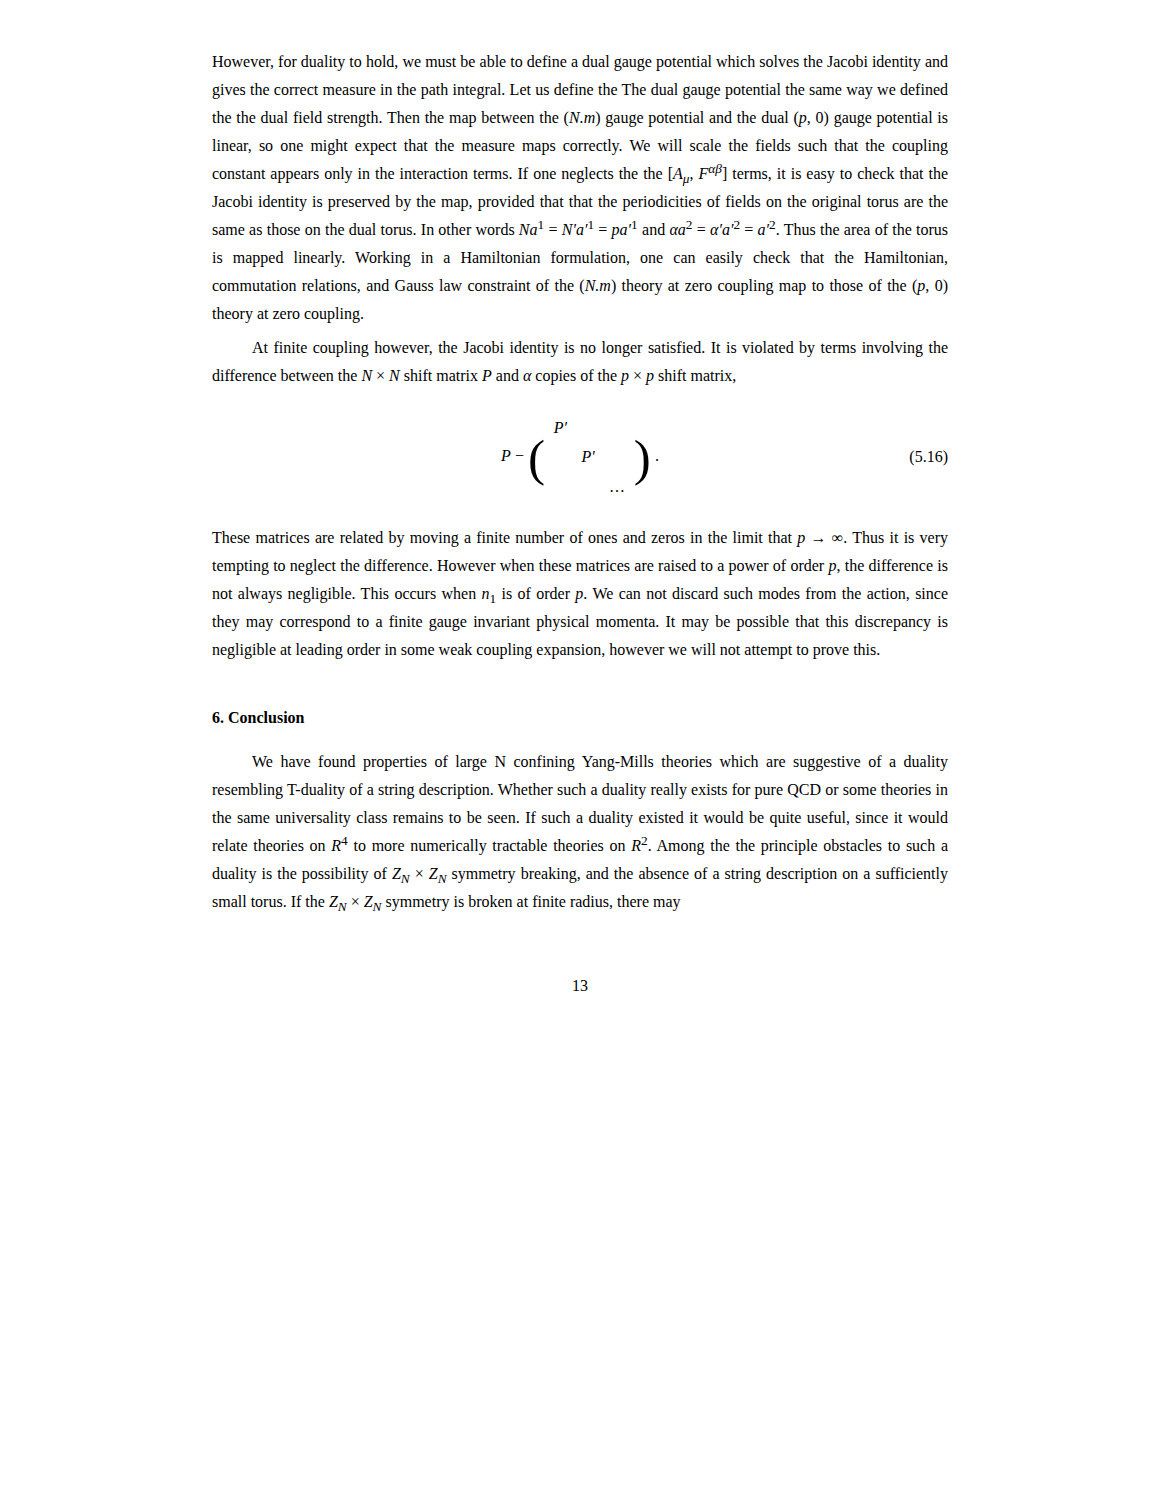However, for duality to hold, we must be able to define a dual gauge potential which solves the Jacobi identity and gives the correct measure in the path integral. Let us define the The dual gauge potential the same way we defined the the dual field strength. Then the map between the (N.m) gauge potential and the dual (p, 0) gauge potential is linear, so one might expect that the measure maps correctly. We will scale the fields such that the coupling constant appears only in the interaction terms. If one neglects the the [Aμ, Fαβ] terms, it is easy to check that the Jacobi identity is preserved by the map, provided that that the periodicities of fields on the original torus are the same as those on the dual torus. In other words Na1 = N′a′1 = pa′1 and αa2 = α′a′2 = a′2. Thus the area of the torus is mapped linearly. Working in a Hamiltonian formulation, one can easily check that the Hamiltonian, commutation relations, and Gauss law constraint of the (N.m) theory at zero coupling map to those of the (p, 0) theory at zero coupling.
At finite coupling however, the Jacobi identity is no longer satisfied. It is violated by terms involving the difference between the N × N shift matrix P and α copies of the p × p shift matrix,
P − (
| P′ | | |
| | P′ | |
| | | … |
) . (5.16)
These matrices are related by moving a finite number of ones and zeros in the limit that p → ∞. Thus it is very tempting to neglect the difference. However when these matrices are raised to a power of order p, the difference is not always negligible. This occurs when n1 is of order p. We can not discard such modes from the action, since they may correspond to a finite gauge invariant physical momenta. It may be possible that this discrepancy is negligible at leading order in some weak coupling expansion, however we will not attempt to prove this.
6. Conclusion
We have found properties of large N confining Yang-Mills theories which are suggestive of a duality resembling T-duality of a string description. Whether such a duality really exists for pure QCD or some theories in the same universality class remains to be seen. If such a duality existed it would be quite useful, since it would relate theories on R4 to more numerically tractable theories on R2. Among the the principle obstacles to such a duality is the possibility of ZN × ZN symmetry breaking, and the absence of a string description on a sufficiently small torus. If the ZN × ZN symmetry is broken at finite radius, there may
13